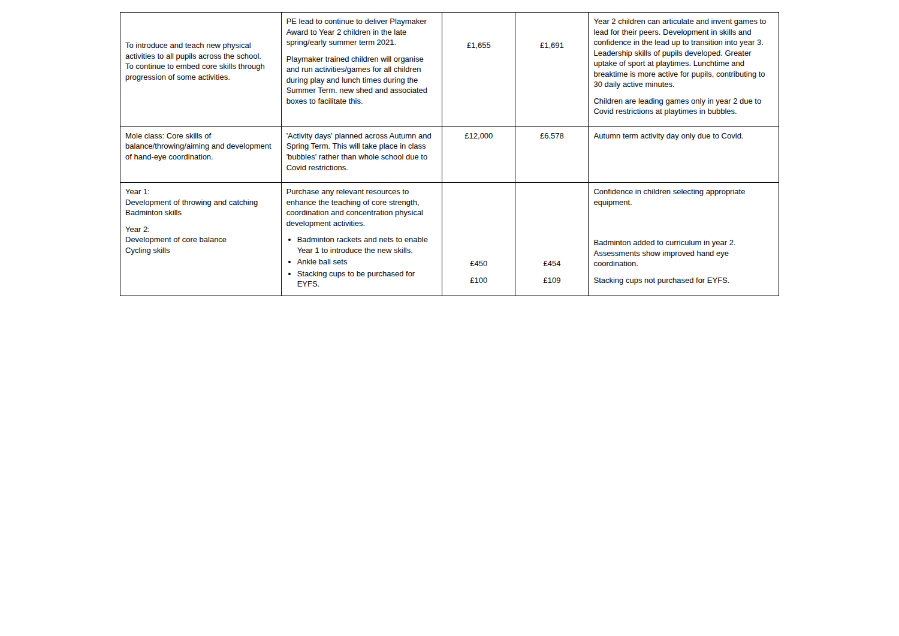| To introduce and teach new physical activities to all pupils across the school. To continue to embed core skills through progression of some activities. | PE lead to continue to deliver Playmaker Award to Year 2 children in the late spring/early summer term 2021. Playmaker trained children will organise and run activities/games for all children during play and lunch times during the Summer Term. new shed and associated boxes to facilitate this. | £1,655 | £1,691 | Year 2 children can articulate and invent games to lead for their peers. Development in skills and confidence in the lead up to transition into year 3. Leadership skills of pupils developed. Greater uptake of sport at playtimes. Lunchtime and breaktime is more active for pupils, contributing to 30 daily active minutes. Children are leading games only in year 2 due to Covid restrictions at playtimes in bubbles. |
| Mole class: Core skills of balance/throwing/aiming and development of hand-eye coordination. | 'Activity days' planned across Autumn and Spring Term. This will take place in class 'bubbles' rather than whole school due to Covid restrictions. | £12,000 | £6,578 | Autumn term activity day only due to Covid. |
| Year 1: Development of throwing and catching Badminton skills Year 2: Development of core balance Cycling skills | Purchase any relevant resources to enhance the teaching of core strength, coordination and concentration physical development activities. Badminton rackets and nets to enable Year 1 to introduce the new skills. Ankle ball sets Stacking cups to be purchased for EYFS. | £450 £100 | £454 £109 | Confidence in children selecting appropriate equipment. Badminton added to curriculum in year 2. Assessments show improved hand eye coordination. Stacking cups not purchased for EYFS. |